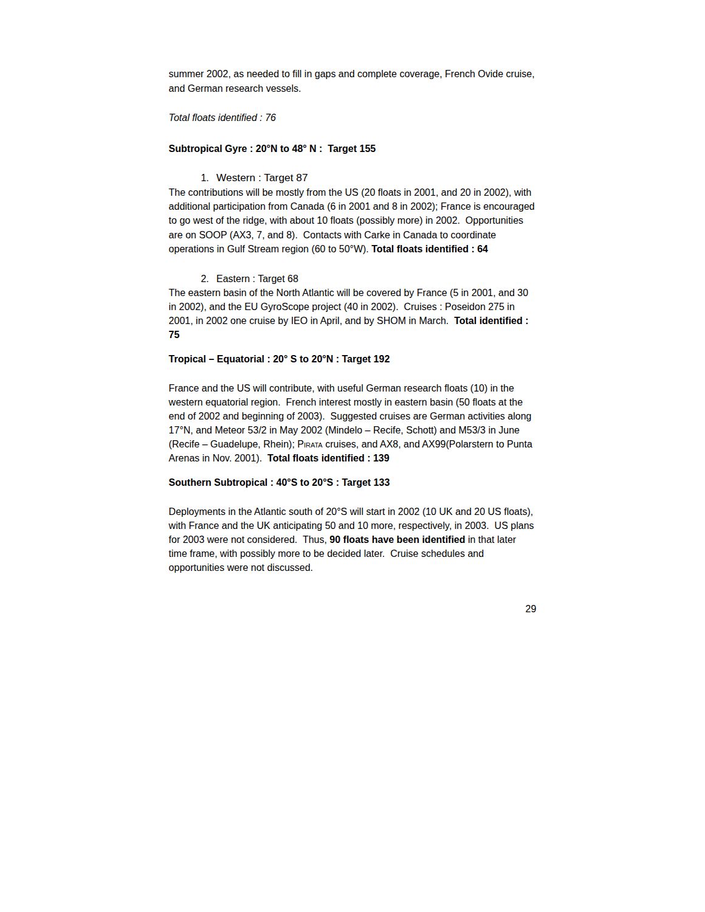summer 2002, as needed to fill in gaps and complete coverage, French Ovide cruise, and German research vessels.
Total floats identified : 76
Subtropical Gyre : 20°N to 48° N : Target 155
1. Western : Target 87
The contributions will be mostly from the US (20 floats in 2001, and 20 in 2002), with additional participation from Canada (6 in 2001 and 8 in 2002); France is encouraged to go west of the ridge, with about 10 floats (possibly more) in 2002. Opportunities are on SOOP (AX3, 7, and 8). Contacts with Carke in Canada to coordinate operations in Gulf Stream region (60 to 50°W). Total floats identified : 64
2. Eastern : Target 68
The eastern basin of the North Atlantic will be covered by France (5 in 2001, and 30 in 2002), and the EU GyroScope project (40 in 2002). Cruises : Poseidon 275 in 2001, in 2002 one cruise by IEO in April, and by SHOM in March. Total identified : 75
Tropical – Equatorial : 20° S to 20°N : Target 192
France and the US will contribute, with useful German research floats (10) in the western equatorial region. French interest mostly in eastern basin (50 floats at the end of 2002 and beginning of 2003). Suggested cruises are German activities along 17°N, and Meteor 53/2 in May 2002 (Mindelo – Recife, Schott) and M53/3 in June (Recife – Guadelupe, Rhein); Pirata cruises, and AX8, and AX99(Polarstern to Punta Arenas in Nov. 2001). Total floats identified : 139
Southern Subtropical : 40°S to 20°S : Target 133
Deployments in the Atlantic south of 20°S will start in 2002 (10 UK and 20 US floats), with France and the UK anticipating 50 and 10 more, respectively, in 2003. US plans for 2003 were not considered. Thus, 90 floats have been identified in that later time frame, with possibly more to be decided later. Cruise schedules and opportunities were not discussed.
29